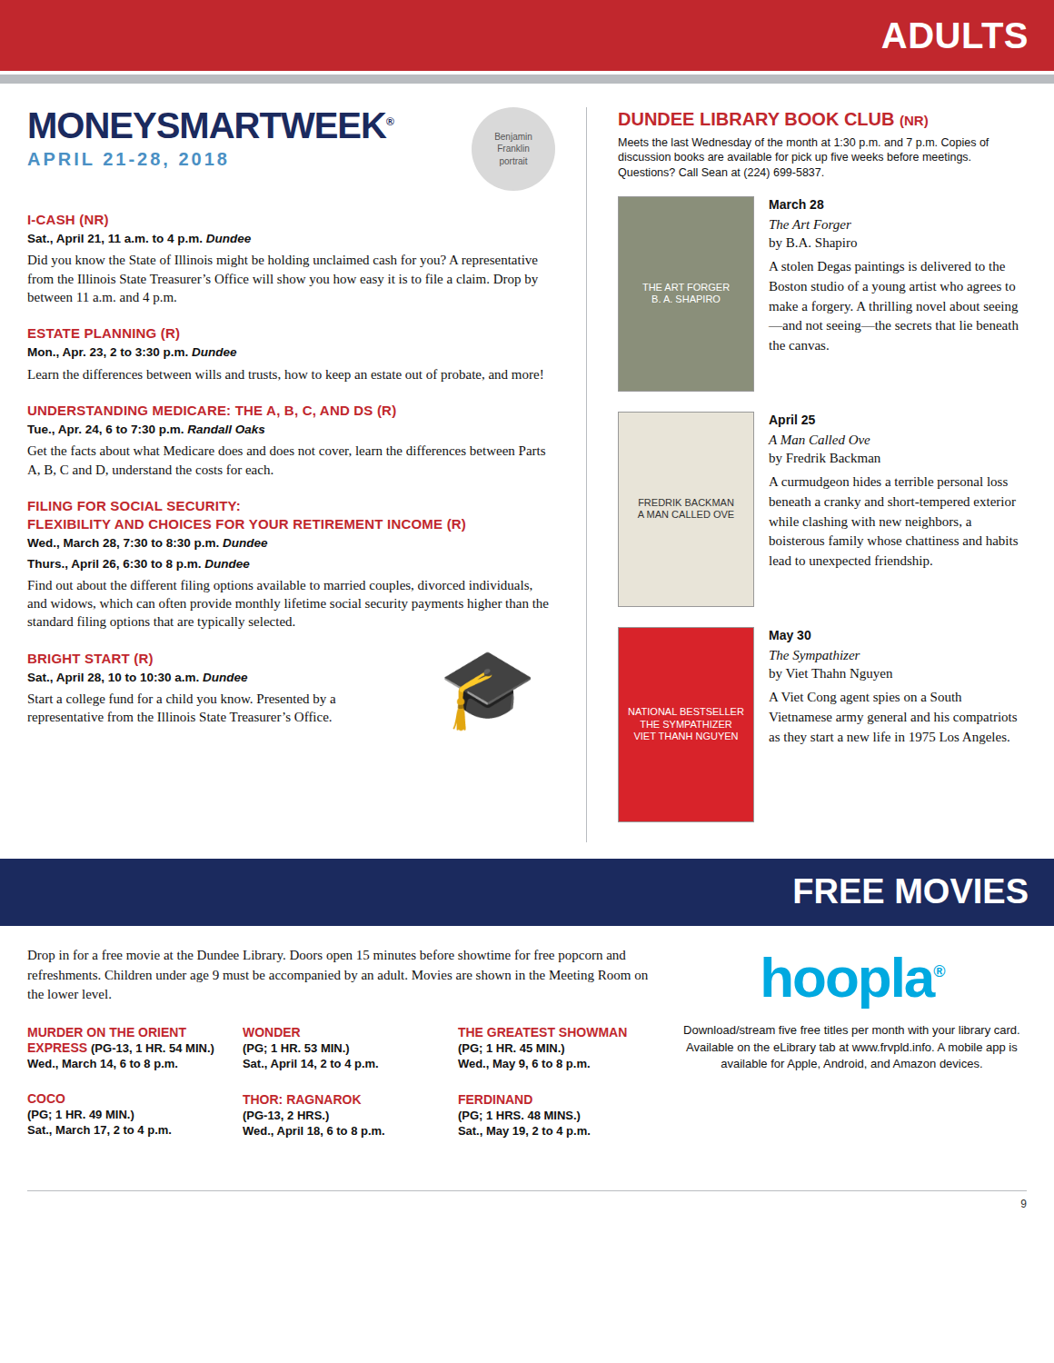ADULTS
MONEY SMARTWEEK®
APRIL 21-28, 2018
Benjamin
Franklin
portrait
I-CASH (NR)
Sat., April 21, 11 a.m. to 4 p.m. Dundee
Did you know the State of Illinois might be holding unclaimed cash for you? A representative from the Illinois State Treasurer’s Office will show you how easy it is to file a claim. Drop by between 11 a.m. and 4 p.m.
ESTATE PLANNING (R)
Mon., Apr. 23, 2 to 3:30 p.m. Dundee
Learn the differences between wills and trusts, how to keep an estate out of probate, and more!
UNDERSTANDING MEDICARE: THE A, B, C, AND DS (R)
Tue., Apr. 24, 6 to 7:30 p.m. Randall Oaks
Get the facts about what Medicare does and does not cover, learn the differences between Parts A, B, C and D, understand the costs for each.
FILING FOR SOCIAL SECURITY:
FLEXIBILITY AND CHOICES FOR YOUR RETIREMENT INCOME (R)
Wed., March 28, 7:30 to 8:30 p.m. Dundee
Thurs., April 26, 6:30 to 8 p.m. Dundee
Find out about the different filing options available to married couples, divorced individuals, and widows, which can often provide monthly lifetime social security payments higher than the standard filing options that are typically selected.
BRIGHT START (R)
Sat., April 28, 10 to 10:30 a.m. Dundee
Start a college fund for a child you know. Presented by a representative from the Illinois State Treasurer’s Office.
🎓
DUNDEE LIBRARY BOOK CLUB (NR)
Meets the last Wednesday of the month at 1:30 p.m. and 7 p.m. Copies of discussion books are available for pick up five weeks before meetings. Questions? Call Sean at (224) 699-5837.
THE ART FORGER
B. A. SHAPIRO
March 28
The Art Forger
by B.A. Shapiro
A stolen Degas paintings is delivered to the Boston studio of a young artist who agrees to make a forgery. A thrilling novel about seeing—and not seeing—the secrets that lie beneath the canvas.
FREDRIK BACKMAN
A MAN CALLED OVE
April 25
A Man Called Ove
by Fredrik Backman
A curmudgeon hides a terrible personal loss beneath a cranky and short-tempered exterior while clashing with new neighbors, a boisterous family whose chattiness and habits lead to unexpected friendship.
NATIONAL BESTSELLER
THE SYMPATHIZER
VIET THANH NGUYEN
May 30
The Sympathizer
by Viet Thahn Nguyen
A Viet Cong agent spies on a South Vietnamese army general and his compatriots as they start a new life in 1975 Los Angeles.
FREE MOVIES
Drop in for a free movie at the Dundee Library. Doors open 15 minutes before showtime for free popcorn and refreshments. Children under age 9 must be accompanied by an adult. Movies are shown in the Meeting Room on the lower level.
MURDER ON THE ORIENT EXPRESS (PG-13, 1 HR. 54 MIN.)
Wed., March 14, 6 to 8 p.m.
COCO
(PG; 1 HR. 49 MIN.)
Sat., March 17, 2 to 4 p.m.
WONDER
(PG; 1 HR. 53 MIN.)
Sat., April 14, 2 to 4 p.m.
THOR: RAGNAROK
(PG-13, 2 HRS.)
Wed., April 18, 6 to 8 p.m.
THE GREATEST SHOWMAN
(PG; 1 HR. 45 MIN.)
Wed., May 9, 6 to 8 p.m.
FERDINAND
(PG; 1 HRS. 48 MINS.)
Sat., May 19, 2 to 4 p.m.
hoopla®
Download/stream five free titles per month with your library card. Available on the eLibrary tab at www.frvpld.info. A mobile app is available for Apple, Android, and Amazon devices.
9